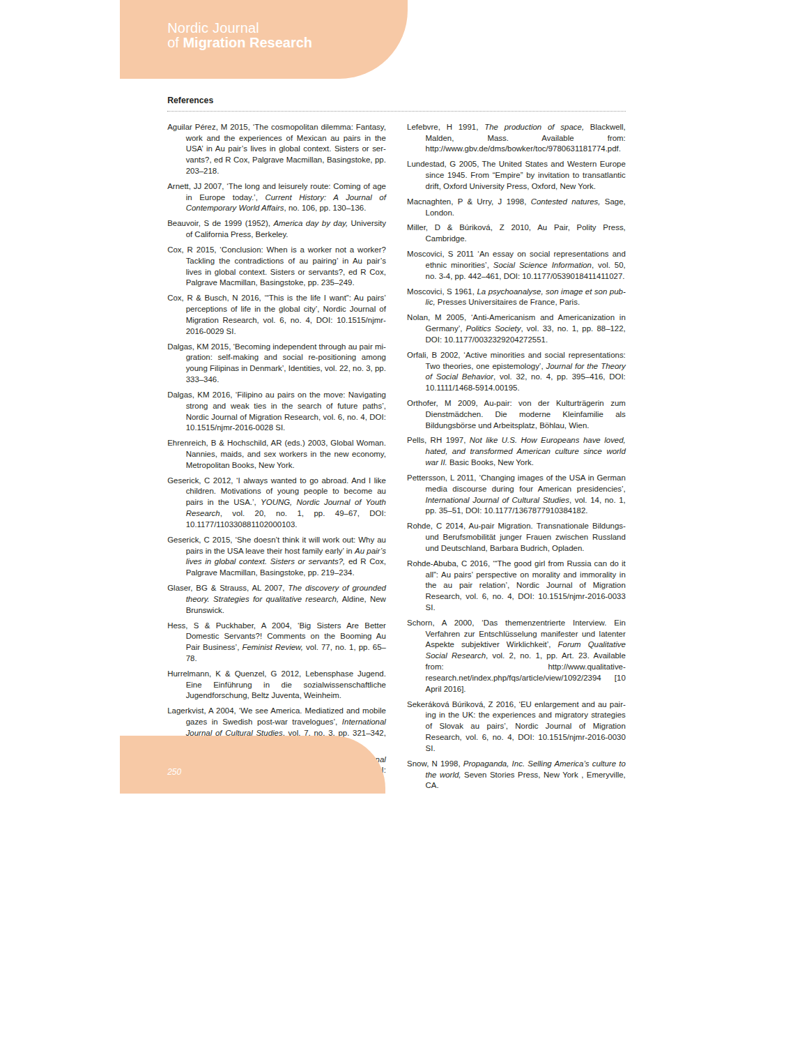Nordic Journal
of Migration Research
References
Aguilar Pérez, M 2015, ‘The cosmopolitan dilemma: Fantasy, work and the experiences of Mexican au pairs in the USA’ in Au pair’s lives in global context. Sisters or servants?, ed R Cox, Palgrave Macmillan, Basingstoke, pp. 203–218.
Arnett, JJ 2007, ‘The long and leisurely route: Coming of age in Europe today.’, Current History: A Journal of Contemporary World Affairs, no. 106, pp. 130–136.
Beauvoir, S de 1999 (1952), America day by day, University of California Press, Berkeley.
Cox, R 2015, ‘Conclusion: When is a worker not a worker? Tackling the contradictions of au pairing’ in Au pair’s lives in global context. Sisters or servants?, ed R Cox, Palgrave Macmillan, Basingstoke, pp. 235–249.
Cox, R & Busch, N 2016, ‘“This is the life I want”: Au pairs’ perceptions of life in the global city’, Nordic Journal of Migration Research, vol. 6, no. 4, DOI: 10.1515/njmr-2016-0029 SI.
Dalgas, KM 2015, ‘Becoming independent through au pair migration: self-making and social re-positioning among young Filipinas in Denmark’, Identities, vol. 22, no. 3, pp. 333–346.
Dalgas, KM 2016, ‘Filipino au pairs on the move: Navigating strong and weak ties in the search of future paths’, Nordic Journal of Migration Research, vol. 6, no. 4, DOI: 10.1515/njmr-2016-0028 SI.
Ehrenreich, B & Hochschild, AR (eds.) 2003, Global Woman. Nannies, maids, and sex workers in the new economy, Metropolitan Books, New York.
Geserick, C 2012, ‘I always wanted to go abroad. And I like children. Motivations of young people to become au pairs in the USA.’, YOUNG, Nordic Journal of Youth Research, vol. 20, no. 1, pp. 49–67, DOI: 10.1177/110330881102000103.
Geserick, C 2015, ‘She doesn’t think it will work out: Why au pairs in the USA leave their host family early’ in Au pair’s lives in global context. Sisters or servants?, ed R Cox, Palgrave Macmillan, Basingstoke, pp. 219–234.
Glaser, BG & Strauss, AL 2007, The discovery of grounded theory. Strategies for qualitative research, Aldine, New Brunswick.
Hess, S & Puckhaber, A 2004, ‘Big Sisters Are Better Domestic Servants?! Comments on the Booming Au Pair Business’, Feminist Review, vol. 77, no. 1, pp. 65–78.
Hurrelmann, K & Quenzel, G 2012, Lebensphase Jugend. Eine Einführung in die sozialwissenschaftliche Jugendforschung, Beltz Juventa, Weinheim.
Lagerkvist, A 2004, ‘We see America. Mediatized and mobile gazes in Swedish post-war travelogues’, International Journal of Cultural Studies, vol. 7, no. 3, pp. 321–342, DOI: 10.1177/1367877904046301.
Lagerkvist, A 2008, ‘Travels in thirdspace’, European Journal of Communication, vol. 23, no. 3, pp. 343–363, DOI: 10.1177/0267323108092539.
Lefebvre, H 1991, The production of space, Blackwell, Malden, Mass. Available from: http://www.gbv.de/dms/bowker/toc/9780631181774.pdf.
Lundestad, G 2005, The United States and Western Europe since 1945. From “Empire” by invitation to transatlantic drift, Oxford University Press, Oxford, New York.
Macnaghten, P & Urry, J 1998, Contested natures, Sage, London.
Miller, D & Búriková, Z 2010, Au Pair, Polity Press, Cambridge.
Moscovici, S 2011 ‘An essay on social representations and ethnic minorities’, Social Science Information, vol. 50, no. 3-4, pp. 442–461, DOI: 10.1177/0539018411411027.
Moscovici, S 1961, La psychoanalyse, son image et son public, Presses Universitaires de France, Paris.
Nolan, M 2005, ‘Anti-Americanism and Americanization in Germany’, Politics Society, vol. 33, no. 1, pp. 88–122, DOI: 10.1177/0032329204272551.
Orfali, B 2002, ‘Active minorities and social representations: Two theories, one epistemology’, Journal for the Theory of Social Behavior, vol. 32, no. 4, pp. 395–416, DOI: 10.1111/1468-5914.00195.
Orthofer, M 2009, Au-pair: von der Kulturträgerin zum Dienstmädchen. Die moderne Kleinfamilie als Bildungsbörse und Arbeitsplatz, Böhlau, Wien.
Pells, RH 1997, Not like U.S. How Europeans have loved, hated, and transformed American culture since world war II. Basic Books, New York.
Pettersson, L 2011, ‘Changing images of the USA in German media discourse during four American presidencies’, International Journal of Cultural Studies, vol. 14, no. 1, pp. 35–51, DOI: 10.1177/1367877910384182.
Rohde, C 2014, Au-pair Migration. Transnationale Bildungs- und Berufsmobilität junger Frauen zwischen Russland und Deutschland, Barbara Budrich, Opladen.
Rohde-Abuba, C 2016, ‘“The good girl from Russia can do it all”: Au pairs’ perspective on morality and immorality in the au pair relation’, Nordic Journal of Migration Research, vol. 6, no. 4, DOI: 10.1515/njmr-2016-0033 SI.
Schorn, A 2000, ‘Das themenzentrierte Interview. Ein Verfahren zur Entschlüsselung manifester und latenter Aspekte subjektiver Wirklichkeit’, Forum Qualitative Social Research, vol. 2, no. 1, pp. Art. 23. Available from: http://www.qualitative-research.net/index.php/fqs/article/view/1092/2394 [10 April 2016].
Sekeráková Búriková, Z 2016, ‘EU enlargement and au pairing in the UK: the experiences and migratory strategies of Slovak au pairs’, Nordic Journal of Migration Research, vol. 6, no. 4, DOI: 10.1515/njmr-2016-0030 SI.
Snow, N 1998, Propaganda, Inc. Selling America’s culture to the world, Seven Stories Press, New York , Emeryville, CA.
250